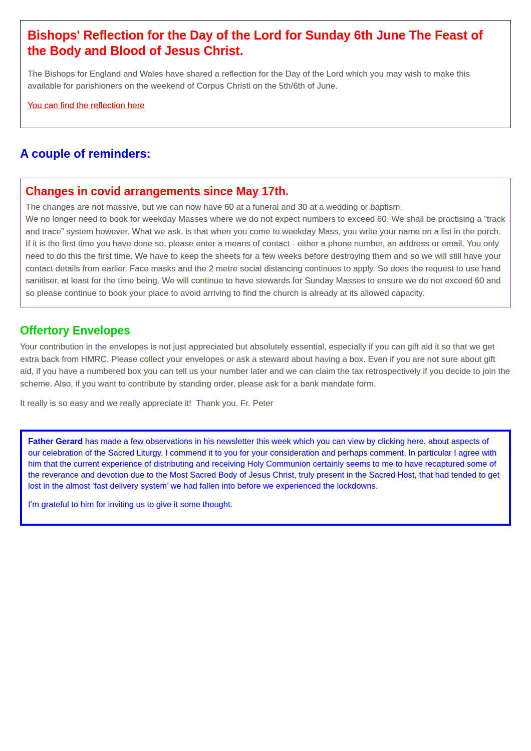Bishops' Reflection for the Day of the Lord for Sunday 6th June The Feast of the Body and Blood of Jesus Christ.
The Bishops for England and Wales have shared a reflection for the Day of the Lord which you may wish to make this available for parishioners on the weekend of Corpus Christi on the 5th/6th of June.
You can find the reflection here
A couple of reminders:
Changes in covid arrangements since May 17th.
The changes are not massive, but we can now have 60 at a funeral and 30 at a wedding or baptism.
We no longer need to book for weekday Masses where we do not expect numbers to exceed 60. We shall be practising a “track and trace” system however. What we ask, is that when you come to weekday Mass, you write your name on a list in the porch. If it is the first time you have done so, please enter a means of contact - either a phone number, an address or email. You only need to do this the first time. We have to keep the sheets for a few weeks before destroying them and so we will still have your contact details from earlier. Face masks and the 2 metre social distancing continues to apply. So does the request to use hand sanitiser, at least for the time being. We will continue to have stewards for Sunday Masses to ensure we do not exceed 60 and so please continue to book your place to avoid arriving to find the church is already at its allowed capacity.
Offertory Envelopes
Your contribution in the envelopes is not just appreciated but absolutely essential, especially if you can gift aid it so that we get extra back from HMRC. Please collect your envelopes or ask a steward about having a box. Even if you are not sure about gift aid, if you have a numbered box you can tell us your number later and we can claim the tax retrospectively if you decide to join the scheme. Also, if you want to contribute by standing order, please ask for a bank mandate form.
It really is so easy and we really appreciate it! Thank you. Fr. Peter
Father Gerard has made a few observations in his newsletter this week which you can view by clicking here. about aspects of our celebration of the Sacred Liturgy. I commend it to you for your consideration and perhaps comment. In particular I agree with him that the current experience of distributing and receiving Holy Communion certainly seems to me to have recaptured some of the reverance and devotion due to the Most Sacred Body of Jesus Christ, truly present in the Sacred Host, that had tended to get lost in the almost ‘fast delivery system’ we had fallen into before we experienced the lockdowns.
I’m grateful to him for inviting us to give it some thought.